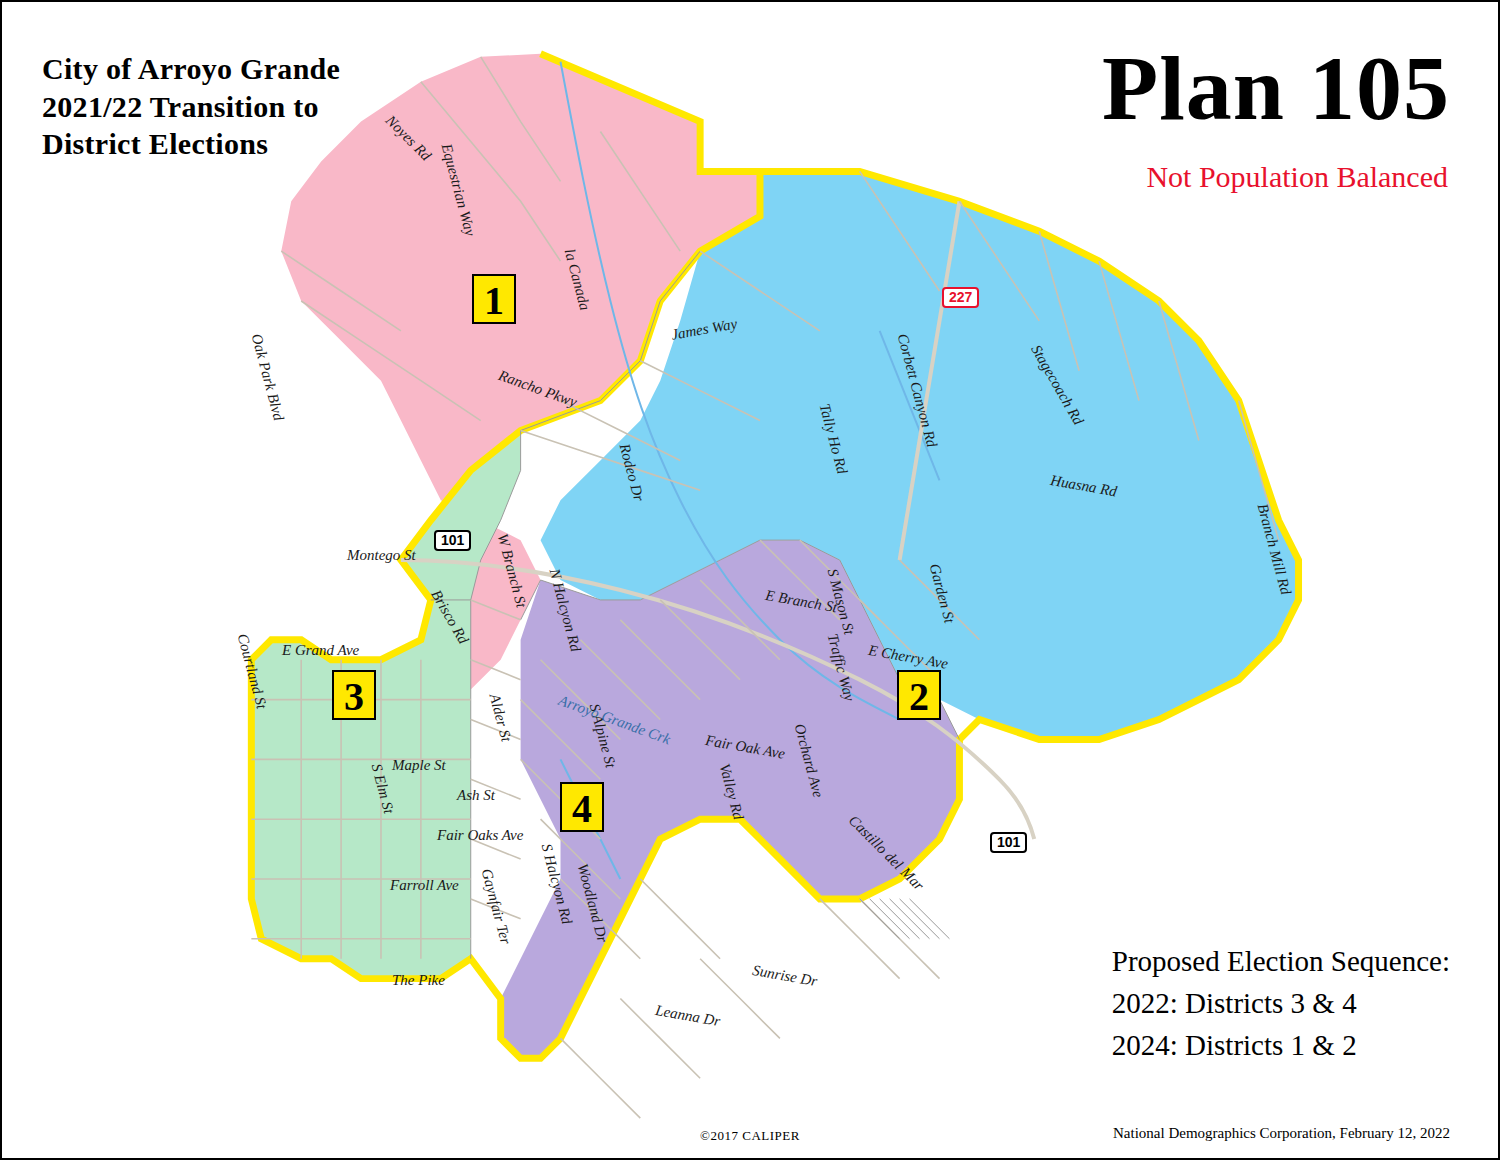City of Arroyo Grande
2021/22 Transition to
District Elections
Plan 105
Not Population Balanced
1
2
3
4
227
101
101
Noyes Rd
Equestrian Way
la Canada
Oak Park Blvd
James Way
Rancho Pkwy
Rodeo Dr
Tally Ho Rd
Corbett Canyon Rd
Stagecoach Rd
Huasna Rd
Branch Mill Rd
Montego St
Brisco Rd
W Branch St
N Halcyon Rd
E Branch St
S Mason St
Garden St
Traffic Way
E Cherry Ave
E Grand Ave
Courtland St
Maple St
Alder St
S Alpine St
S Elm St
Ash St
Fair Oaks Ave
Farroll Ave
Gaynfair Ter
S Halcyon Rd
Woodland Dr
The Pike
Fair Oak Ave
Valley Rd
Orchard Ave
Castillo del Mar
Sunrise Dr
Leanna Dr
Arroyo Grande Crk
Proposed Election Sequence:
2022: Districts 3 & 4
2024: Districts 1 & 2
©2017 CALIPER
National Demographics Corporation, February 12, 2022